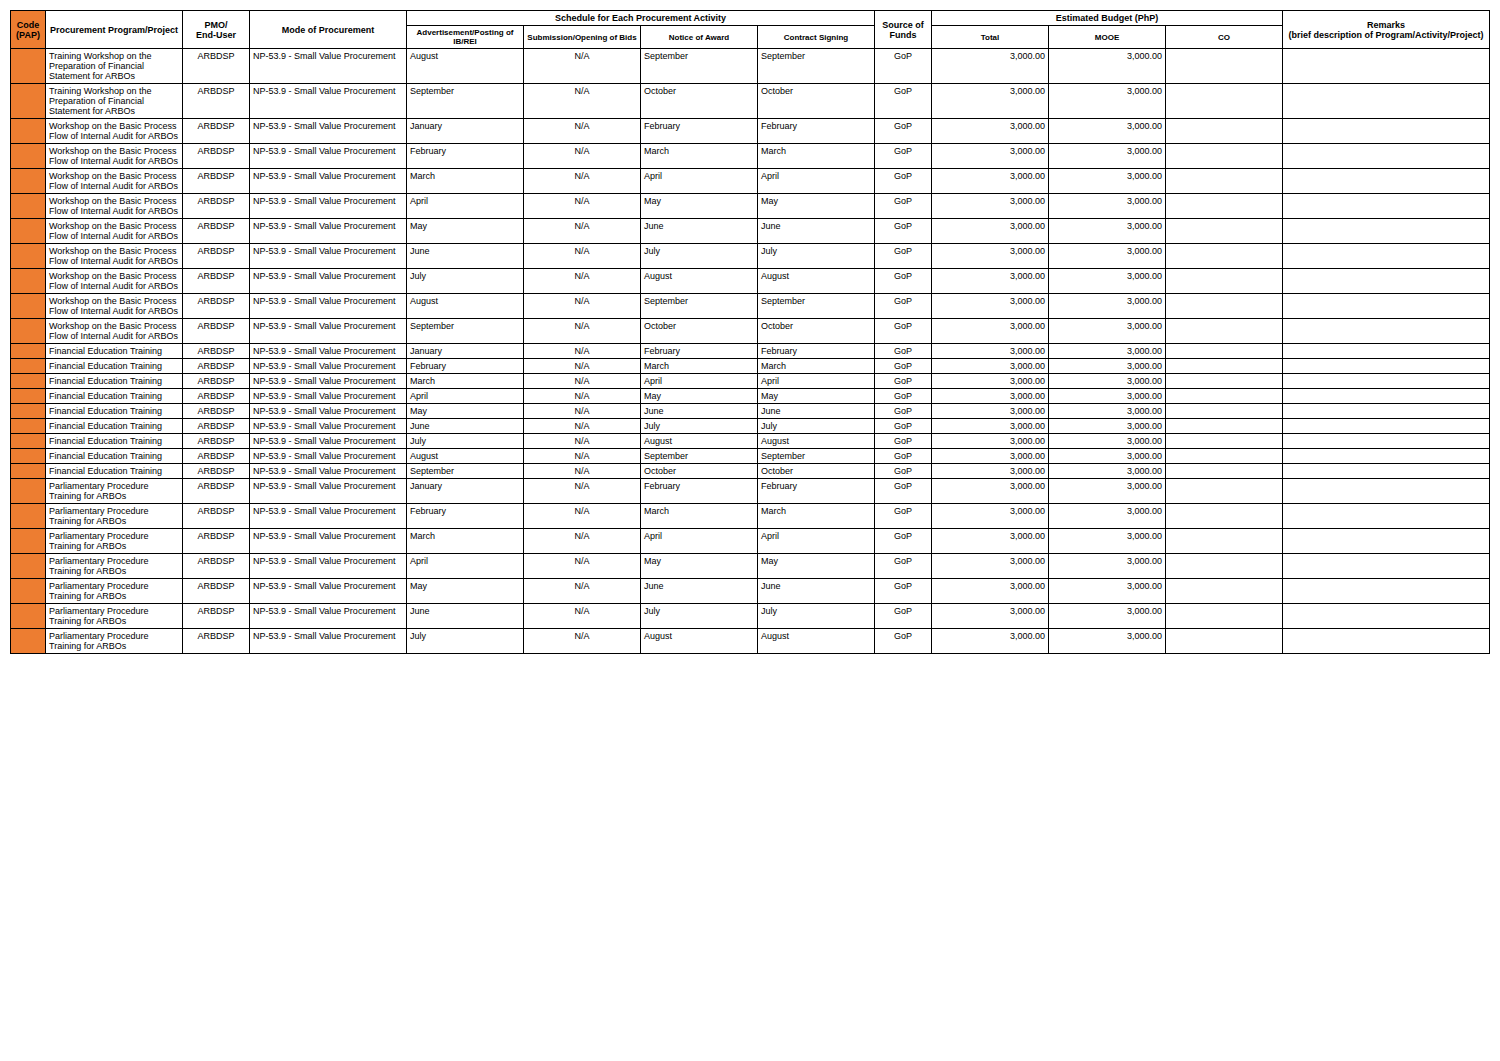| Code (PAP) | Procurement Program/Project | PMO/ End-User | Mode of Procurement | Schedule for Each Procurement Activity | Source of Funds | Estimated Budget (PhP) | Remarks (brief description of Program/Activity/Project) |
| --- | --- | --- | --- | --- | --- | --- | --- |
| Advertisement/Posting of IB/REI | Submission/Opening of Bids | Notice of Award | Contract Signing | Total | MOOE | CO |
| | Training Workshop on the Preparation of Financial Statement for ARBOs | ARBDSP | NP-53.9 - Small Value Procurement | August | N/A | September | September | GoP | 3,000.00 | 3,000.00 | | |
| | Training Workshop on the Preparation of Financial Statement for ARBOs | ARBDSP | NP-53.9 - Small Value Procurement | September | N/A | October | October | GoP | 3,000.00 | 3,000.00 | | |
| | Workshop on the Basic Process Flow of Internal Audit for ARBOs | ARBDSP | NP-53.9 - Small Value Procurement | January | N/A | February | February | GoP | 3,000.00 | 3,000.00 | | |
| | Workshop on the Basic Process Flow of Internal Audit for ARBOs | ARBDSP | NP-53.9 - Small Value Procurement | February | N/A | March | March | GoP | 3,000.00 | 3,000.00 | | |
| | Workshop on the Basic Process Flow of Internal Audit for ARBOs | ARBDSP | NP-53.9 - Small Value Procurement | March | N/A | April | April | GoP | 3,000.00 | 3,000.00 | | |
| | Workshop on the Basic Process Flow of Internal Audit for ARBOs | ARBDSP | NP-53.9 - Small Value Procurement | April | N/A | May | May | GoP | 3,000.00 | 3,000.00 | | |
| | Workshop on the Basic Process Flow of Internal Audit for ARBOs | ARBDSP | NP-53.9 - Small Value Procurement | May | N/A | June | June | GoP | 3,000.00 | 3,000.00 | | |
| | Workshop on the Basic Process Flow of Internal Audit for ARBOs | ARBDSP | NP-53.9 - Small Value Procurement | June | N/A | July | July | GoP | 3,000.00 | 3,000.00 | | |
| | Workshop on the Basic Process Flow of Internal Audit for ARBOs | ARBDSP | NP-53.9 - Small Value Procurement | July | N/A | August | August | GoP | 3,000.00 | 3,000.00 | | |
| | Workshop on the Basic Process Flow of Internal Audit for ARBOs | ARBDSP | NP-53.9 - Small Value Procurement | August | N/A | September | September | GoP | 3,000.00 | 3,000.00 | | |
| | Workshop on the Basic Process Flow of Internal Audit for ARBOs | ARBDSP | NP-53.9 - Small Value Procurement | September | N/A | October | October | GoP | 3,000.00 | 3,000.00 | | |
| | Financial Education Training | ARBDSP | NP-53.9 - Small Value Procurement | January | N/A | February | February | GoP | 3,000.00 | 3,000.00 | | |
| | Financial Education Training | ARBDSP | NP-53.9 - Small Value Procurement | February | N/A | March | March | GoP | 3,000.00 | 3,000.00 | | |
| | Financial Education Training | ARBDSP | NP-53.9 - Small Value Procurement | March | N/A | April | April | GoP | 3,000.00 | 3,000.00 | | |
| | Financial Education Training | ARBDSP | NP-53.9 - Small Value Procurement | April | N/A | May | May | GoP | 3,000.00 | 3,000.00 | | |
| | Financial Education Training | ARBDSP | NP-53.9 - Small Value Procurement | May | N/A | June | June | GoP | 3,000.00 | 3,000.00 | | |
| | Financial Education Training | ARBDSP | NP-53.9 - Small Value Procurement | June | N/A | July | July | GoP | 3,000.00 | 3,000.00 | | |
| | Financial Education Training | ARBDSP | NP-53.9 - Small Value Procurement | July | N/A | August | August | GoP | 3,000.00 | 3,000.00 | | |
| | Financial Education Training | ARBDSP | NP-53.9 - Small Value Procurement | August | N/A | September | September | GoP | 3,000.00 | 3,000.00 | | |
| | Financial Education Training | ARBDSP | NP-53.9 - Small Value Procurement | September | N/A | October | October | GoP | 3,000.00 | 3,000.00 | | |
| | Parliamentary Procedure Training for ARBOs | ARBDSP | NP-53.9 - Small Value Procurement | January | N/A | February | February | GoP | 3,000.00 | 3,000.00 | | |
| | Parliamentary Procedure Training for ARBOs | ARBDSP | NP-53.9 - Small Value Procurement | February | N/A | March | March | GoP | 3,000.00 | 3,000.00 | | |
| | Parliamentary Procedure Training for ARBOs | ARBDSP | NP-53.9 - Small Value Procurement | March | N/A | April | April | GoP | 3,000.00 | 3,000.00 | | |
| | Parliamentary Procedure Training for ARBOs | ARBDSP | NP-53.9 - Small Value Procurement | April | N/A | May | May | GoP | 3,000.00 | 3,000.00 | | |
| | Parliamentary Procedure Training for ARBOs | ARBDSP | NP-53.9 - Small Value Procurement | May | N/A | June | June | GoP | 3,000.00 | 3,000.00 | | |
| | Parliamentary Procedure Training for ARBOs | ARBDSP | NP-53.9 - Small Value Procurement | June | N/A | July | July | GoP | 3,000.00 | 3,000.00 | | |
| | Parliamentary Procedure Training for ARBOs | ARBDSP | NP-53.9 - Small Value Procurement | July | N/A | August | August | GoP | 3,000.00 | 3,000.00 | | |